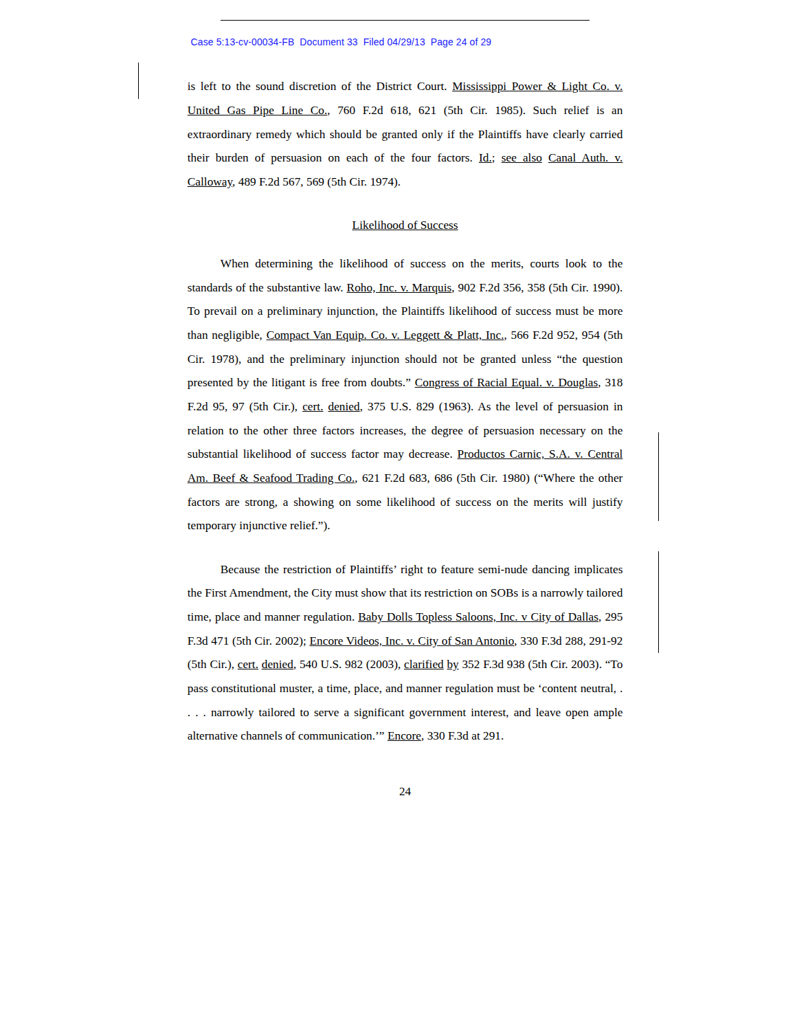Case 5:13-cv-00034-FB Document 33 Filed 04/29/13 Page 24 of 29
is left to the sound discretion of the District Court. Mississippi Power & Light Co. v. United Gas Pipe Line Co., 760 F.2d 618, 621 (5th Cir. 1985). Such relief is an extraordinary remedy which should be granted only if the Plaintiffs have clearly carried their burden of persuasion on each of the four factors. Id.; see also Canal Auth. v. Calloway, 489 F.2d 567, 569 (5th Cir. 1974).
Likelihood of Success
When determining the likelihood of success on the merits, courts look to the standards of the substantive law. Roho, Inc. v. Marquis, 902 F.2d 356, 358 (5th Cir. 1990). To prevail on a preliminary injunction, the Plaintiffs likelihood of success must be more than negligible, Compact Van Equip. Co. v. Leggett & Platt, Inc., 566 F.2d 952, 954 (5th Cir. 1978), and the preliminary injunction should not be granted unless “the question presented by the litigant is free from doubts.” Congress of Racial Equal. v. Douglas, 318 F.2d 95, 97 (5th Cir.), cert. denied, 375 U.S. 829 (1963). As the level of persuasion in relation to the other three factors increases, the degree of persuasion necessary on the substantial likelihood of success factor may decrease. Productos Carnic, S.A. v. Central Am. Beef & Seafood Trading Co., 621 F.2d 683, 686 (5th Cir. 1980) (“Where the other factors are strong, a showing on some likelihood of success on the merits will justify temporary injunctive relief.”).
Because the restriction of Plaintiffs’ right to feature semi-nude dancing implicates the First Amendment, the City must show that its restriction on SOBs is a narrowly tailored time, place and manner regulation. Baby Dolls Topless Saloons, Inc. v City of Dallas, 295 F.3d 471 (5th Cir. 2002); Encore Videos, Inc. v. City of San Antonio, 330 F.3d 288, 291-92 (5th Cir.), cert. denied, 540 U.S. 982 (2003), clarified by 352 F.3d 938 (5th Cir. 2003). “To pass constitutional muster, a time, place, and manner regulation must be ‘content neutral, . . . . narrowly tailored to serve a significant government interest, and leave open ample alternative channels of communication.’” Encore, 330 F.3d at 291.
24